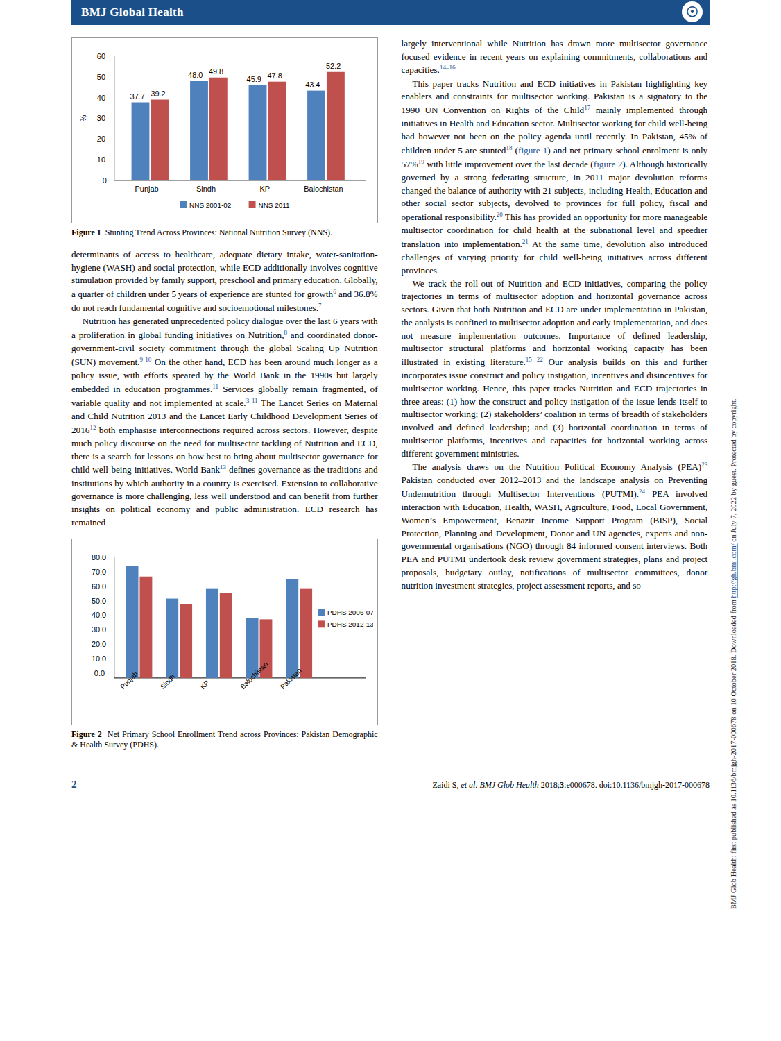BMJ Global Health ☉
BMJ Glob Health: first published as 10.1136/bmjgh-2017-000678 on 10 October 2018. Downloaded from http://gh.bmj.com/ on July 7, 2022 by guest. Protected by copyright.
60 50 40 30 20 10 0 % 37.7 39.2 Punjab 48.0 49.8 Sindh 45.9 47.8 KP 43.4 52.2 Balochistan NNS 2001-02 NNS 2011
Figure 1 Stunting Trend Across Provinces: National Nutrition Survey (NNS).
determinants of access to healthcare, adequate dietary intake, water-sanitation-hygiene (WASH) and social protection, while ECD additionally involves cognitive stimulation provided by family support, preschool and primary education. Globally, a quarter of children under 5 years of experience are stunted for growth6 and 36.8% do not reach fundamental cognitive and socioemotional milestones.7
Nutrition has generated unprecedented policy dialogue over the last 6 years with a proliferation in global funding initiatives on Nutrition,8 and coordinated donor-government-civil society commitment through the global Scaling Up Nutrition (SUN) movement.9 10 On the other hand, ECD has been around much longer as a policy issue, with efforts speared by the World Bank in the 1990s but largely embedded in education programmes.11 Services globally remain fragmented, of variable quality and not implemented at scale.3 11 The Lancet Series on Maternal and Child Nutrition 2013 and the Lancet Early Childhood Development Series of 201612 both emphasise interconnections required across sectors. However, despite much policy discourse on the need for multisector tackling of Nutrition and ECD, there is a search for lessons on how best to bring about multisector governance for child well-being initiatives. World Bank13 defines governance as the traditions and institutions by which authority in a country is exercised. Extension to collaborative governance is more challenging, less well understood and can benefit from further insights on political economy and public administration. ECD research has remained
80.0 70.0 60.0 50.0 40.0 30.0 20.0 10.0 0.0 Punjab Sindh KP Balochistan Pakistan PDHS 2006-07 PDHS 2012-13
Figure 2 Net Primary School Enrollment Trend across Provinces: Pakistan Demographic & Health Survey (PDHS).
largely interventional while Nutrition has drawn more multisector governance focused evidence in recent years on explaining commitments, collaborations and capacities.14–16
This paper tracks Nutrition and ECD initiatives in Pakistan highlighting key enablers and constraints for multisector working. Pakistan is a signatory to the 1990 UN Convention on Rights of the Child17 mainly implemented through initiatives in Health and Education sector. Multisector working for child well-being had however not been on the policy agenda until recently. In Pakistan, 45% of children under 5 are stunted18 (figure 1) and net primary school enrolment is only 57%19 with little improvement over the last decade (figure 2). Although historically governed by a strong federating structure, in 2011 major devolution reforms changed the balance of authority with 21 subjects, including Health, Education and other social sector subjects, devolved to provinces for full policy, fiscal and operational responsibility.20 This has provided an opportunity for more manageable multisector coordination for child health at the subnational level and speedier translation into implementation.21 At the same time, devolution also introduced challenges of varying priority for child well-being initiatives across different provinces.
We track the roll-out of Nutrition and ECD initiatives, comparing the policy trajectories in terms of multisector adoption and horizontal governance across sectors. Given that both Nutrition and ECD are under implementation in Pakistan, the analysis is confined to multisector adoption and early implementation, and does not measure implementation outcomes. Importance of defined leadership, multisector structural platforms and horizontal working capacity has been illustrated in existing literature.15 22 Our analysis builds on this and further incorporates issue construct and policy instigation, incentives and disincentives for multisector working. Hence, this paper tracks Nutrition and ECD trajectories in three areas: (1) how the construct and policy instigation of the issue lends itself to multisector working; (2) stakeholders’ coalition in terms of breadth of stakeholders involved and defined leadership; and (3) horizontal coordination in terms of multisector platforms, incentives and capacities for horizontal working across different government ministries.
The analysis draws on the Nutrition Political Economy Analysis (PEA)23 Pakistan conducted over 2012–2013 and the landscape analysis on Preventing Undernutrition through Multisector Interventions (PUTMI).24 PEA involved interaction with Education, Health, WASH, Agriculture, Food, Local Government, Women’s Empowerment, Benazir Income Support Program (BISP), Social Protection, Planning and Development, Donor and UN agencies, experts and non-governmental organisations (NGO) through 84 informed consent interviews. Both PEA and PUTMI undertook desk review government strategies, plans and project proposals, budgetary outlay, notifications of multisector committees, donor nutrition investment strategies, project assessment reports, and so
2 Zaidi S, et al. BMJ Glob Health 2018;3:e000678. doi:10.1136/bmjgh-2017-000678